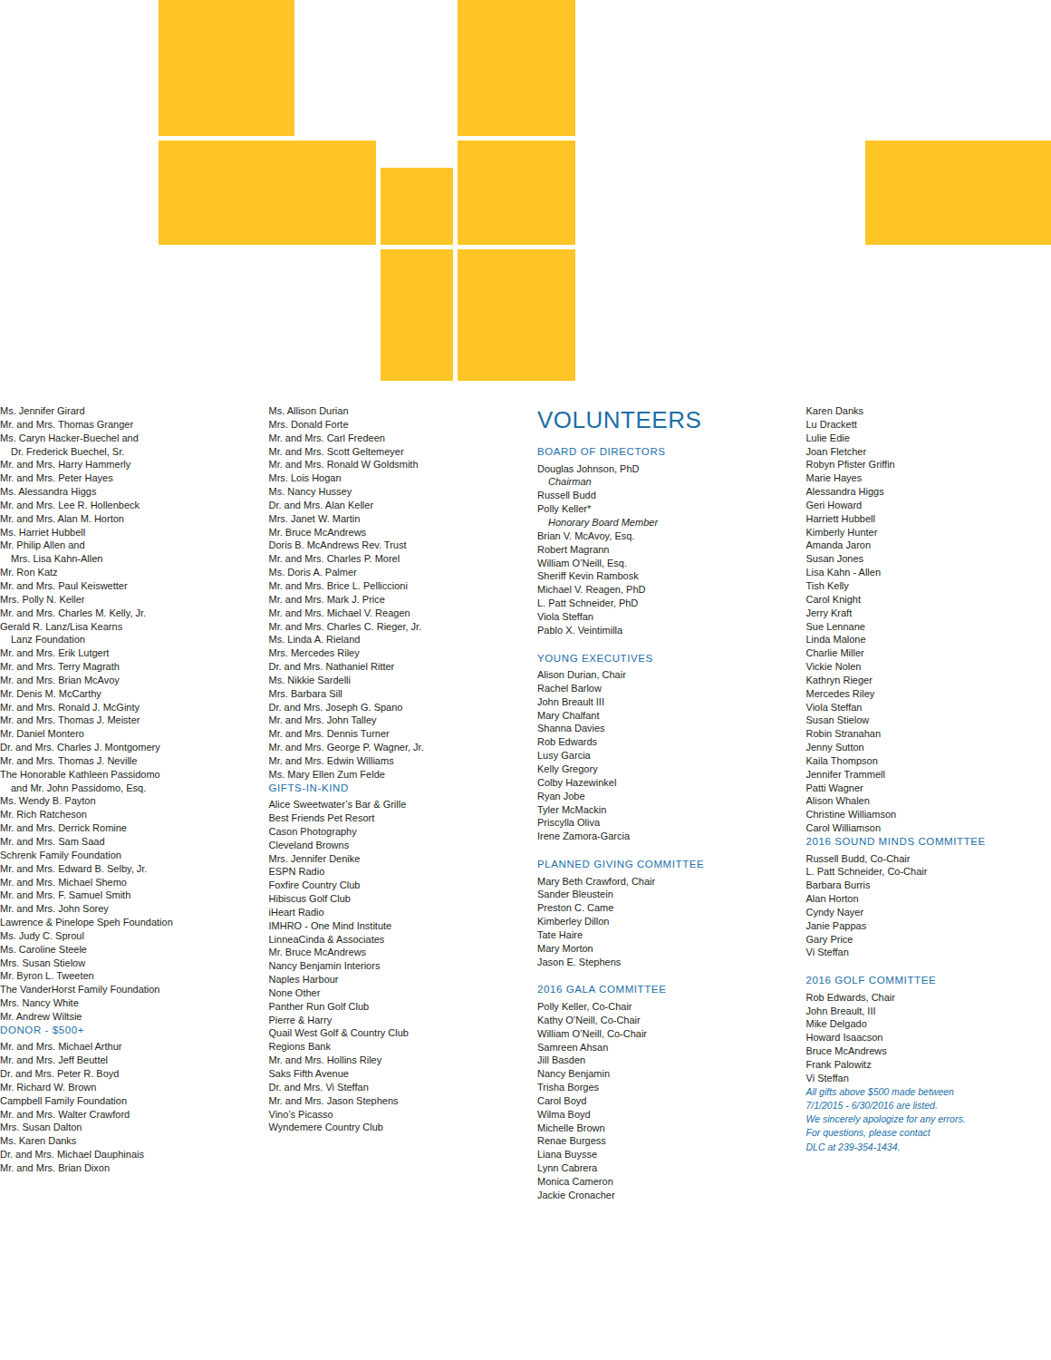Ms. Jennifer Girard
Mr. and Mrs. Thomas Granger
Ms. Caryn Hacker-Buechel and
Dr. Frederick Buechel, Sr.
Mr. and Mrs. Harry Hammerly
Mr. and Mrs. Peter Hayes
Ms. Alessandra Higgs
Mr. and Mrs. Lee R. Hollenbeck
Mr. and Mrs. Alan M. Horton
Ms. Harriet Hubbell
Mr. Philip Allen and
Mrs. Lisa Kahn-Allen
Mr. Ron Katz
Mr. and Mrs. Paul Keiswetter
Mrs. Polly N. Keller
Mr. and Mrs. Charles M. Kelly, Jr.
Gerald R. Lanz/Lisa Kearns
Lanz Foundation
Mr. and Mrs. Erik Lutgert
Mr. and Mrs. Terry Magrath
Mr. and Mrs. Brian McAvoy
Mr. Denis M. McCarthy
Mr. and Mrs. Ronald J. McGinty
Mr. and Mrs. Thomas J. Meister
Mr. Daniel Montero
Dr. and Mrs. Charles J. Montgomery
Mr. and Mrs. Thomas J. Neville
The Honorable Kathleen Passidomo
and Mr. John Passidomo, Esq.
Ms. Wendy B. Payton
Mr. Rich Ratcheson
Mr. and Mrs. Derrick Romine
Mr. and Mrs. Sam Saad
Schrenk Family Foundation
Mr. and Mrs. Edward B. Selby, Jr.
Mr. and Mrs. Michael Shemo
Mr. and Mrs. F. Samuel Smith
Mr. and Mrs. John Sorey
Lawrence & Pinelope Speh Foundation
Ms. Judy C. Sproul
Ms. Caroline Steele
Mrs. Susan Stielow
Mr. Byron L. Tweeten
The VanderHorst Family Foundation
Mrs. Nancy White
Mr. Andrew Wiltsie
Donor - $500+
Mr. and Mrs. Michael Arthur
Mr. and Mrs. Jeff Beuttel
Dr. and Mrs. Peter R. Boyd
Mr. Richard W. Brown
Campbell Family Foundation
Mr. and Mrs. Walter Crawford
Mrs. Susan Dalton
Ms. Karen Danks
Dr. and Mrs. Michael Dauphinais
Mr. and Mrs. Brian Dixon
Ms. Allison Durian
Mrs. Donald Forte
Mr. and Mrs. Carl Fredeen
Mr. and Mrs. Scott Geltemeyer
Mr. and Mrs. Ronald W Goldsmith
Mrs. Lois Hogan
Ms. Nancy Hussey
Dr. and Mrs. Alan Keller
Mrs. Janet W. Martin
Mr. Bruce McAndrews
Doris B. McAndrews Rev. Trust
Mr. and Mrs. Charles P. Morel
Ms. Doris A. Palmer
Mr. and Mrs. Brice L. Pelliccioni
Mr. and Mrs. Mark J. Price
Mr. and Mrs. Michael V. Reagen
Mr. and Mrs. Charles C. Rieger, Jr.
Ms. Linda A. Rieland
Mrs. Mercedes Riley
Dr. and Mrs. Nathaniel Ritter
Ms. Nikkie Sardelli
Mrs. Barbara Sill
Dr. and Mrs. Joseph G. Spano
Mr. and Mrs. John Talley
Mr. and Mrs. Dennis Turner
Mr. and Mrs. George P. Wagner, Jr.
Mr. and Mrs. Edwin Williams
Ms. Mary Ellen Zum Felde
Gifts-in-Kind
Alice Sweetwater’s Bar & Grille
Best Friends Pet Resort
Cason Photography
Cleveland Browns
Mrs. Jennifer Denike
ESPN Radio
Foxfire Country Club
Hibiscus Golf Club
iHeart Radio
IMHRO - One Mind Institute
LinneaCinda & Associates
Mr. Bruce McAndrews
Nancy Benjamin Interiors
Naples Harbour
None Other
Panther Run Golf Club
Pierre & Harry
Quail West Golf & Country Club
Regions Bank
Mr. and Mrs. Hollins Riley
Saks Fifth Avenue
Dr. and Mrs. Vi Steffan
Mr. and Mrs. Jason Stephens
Vino’s Picasso
Wyndemere Country Club
Volunteers
Board of Directors
Douglas Johnson, PhD
Chairman
Russell Budd
Polly Keller*
Honorary Board Member
Brian V. McAvoy, Esq.
Robert Magrann
William O’Neill, Esq.
Sheriff Kevin Rambosk
Michael V. Reagen, PhD
L. Patt Schneider, PhD
Viola Steffan
Pablo X. Veintimilla
Young Executives
Alison Durian, Chair
Rachel Barlow
John Breault III
Mary Chalfant
Shanna Davies
Rob Edwards
Lusy Garcia
Kelly Gregory
Colby Hazewinkel
Ryan Jobe
Tyler McMackin
Priscylla Oliva
Irene Zamora-Garcia
Planned Giving Committee
Mary Beth Crawford, Chair
Sander Bleustein
Preston C. Came
Kimberley Dillon
Tate Haire
Mary Morton
Jason E. Stephens
2016 Gala Committee
Polly Keller, Co-Chair
Kathy O’Neill, Co-Chair
William O’Neill, Co-Chair
Samreen Ahsan
Jill Basden
Nancy Benjamin
Trisha Borges
Carol Boyd
Wilma Boyd
Michelle Brown
Renae Burgess
Liana Buysse
Lynn Cabrera
Monica Cameron
Jackie Cronacher
Karen Danks
Lu Drackett
Lulie Edie
Joan Fletcher
Robyn Pfister Griffin
Marie Hayes
Alessandra Higgs
Geri Howard
Harriett Hubbell
Kimberly Hunter
Amanda Jaron
Susan Jones
Lisa Kahn - Allen
Tish Kelly
Carol Knight
Jerry Kraft
Sue Lennane
Linda Malone
Charlie Miller
Vickie Nolen
Kathryn Rieger
Mercedes Riley
Viola Steffan
Susan Stielow
Robin Stranahan
Jenny Sutton
Kaila Thompson
Jennifer Trammell
Patti Wagner
Alison Whalen
Christine Williamson
Carol Williamson
2016 Sound Minds Committee
Russell Budd, Co-Chair
L. Patt Schneider, Co-Chair
Barbara Burris
Alan Horton
Cyndy Nayer
Janie Pappas
Gary Price
Vi Steffan
2016 Golf Committee
Rob Edwards, Chair
John Breault, III
Mike Delgado
Howard Isaacson
Bruce McAndrews
Frank Palowitz
Vi Steffan
All gifts above $500 made between
7/1/2015 - 6/30/2016 are listed.
We sincerely apologize for any errors.
For questions, please contact
DLC at 239-354-1434.